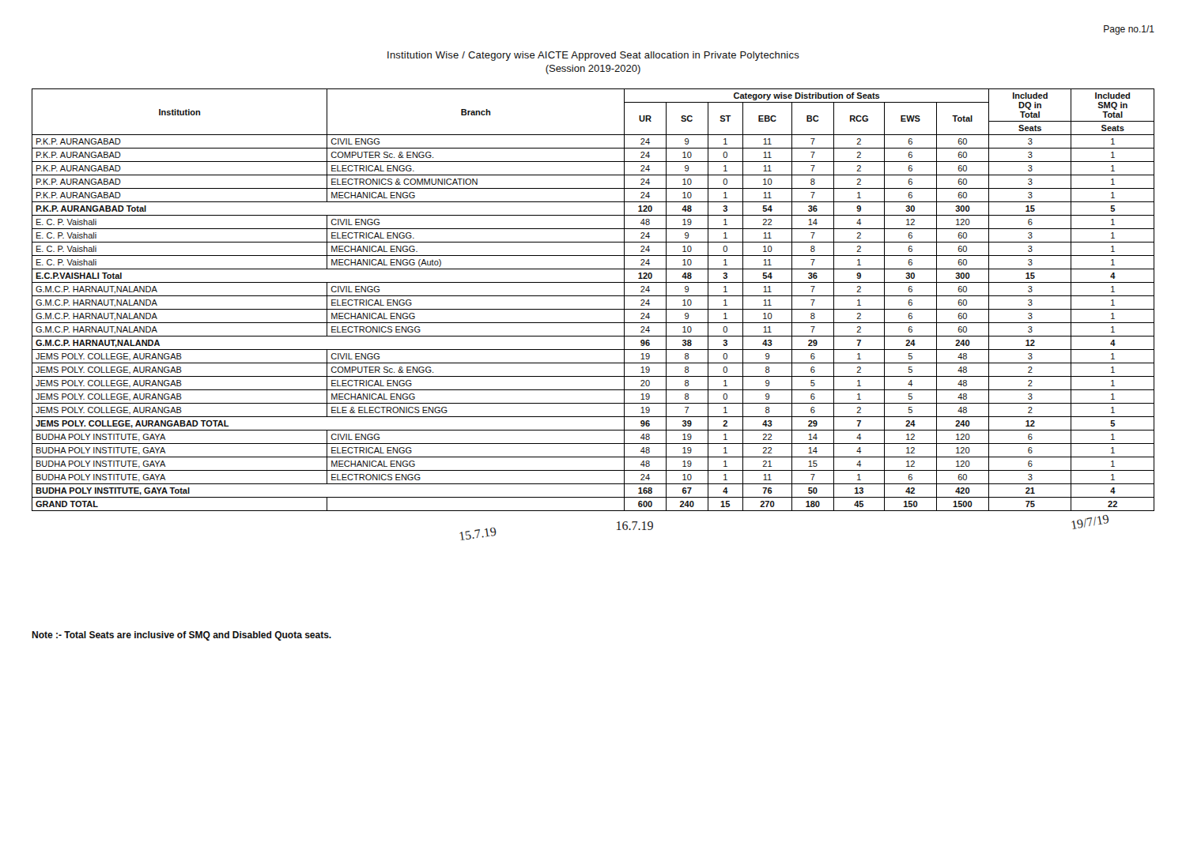Page no.1/1
Institution Wise / Category wise AICTE Approved Seat allocation in Private Polytechnics
(Session 2019-2020)
| Institution | Branch | Category wise Distribution of Seats | Included DQ in Total | Included SMQ in Total |
| --- | --- | --- | --- | --- |
| UR | SC | ST | EBC | BC | RCG | EWS | Total |
| Seats | Seats |
| P.K.P. AURANGABAD | CIVIL ENGG | 24 | 9 | 1 | 11 | 7 | 2 | 6 | 60 | 3 | 1 |
| P.K.P. AURANGABAD | COMPUTER Sc. & ENGG. | 24 | 10 | 0 | 11 | 7 | 2 | 6 | 60 | 3 | 1 |
| P.K.P. AURANGABAD | ELECTRICAL ENGG. | 24 | 9 | 1 | 11 | 7 | 2 | 6 | 60 | 3 | 1 |
| P.K.P. AURANGABAD | ELECTRONICS & COMMUNICATION | 24 | 10 | 0 | 10 | 8 | 2 | 6 | 60 | 3 | 1 |
| P.K.P. AURANGABAD | MECHANICAL ENGG | 24 | 10 | 1 | 11 | 7 | 1 | 6 | 60 | 3 | 1 |
| P.K.P. AURANGABAD Total | 120 | 48 | 3 | 54 | 36 | 9 | 30 | 300 | 15 | 5 |
| E. C. P. Vaishali | CIVIL ENGG | 48 | 19 | 1 | 22 | 14 | 4 | 12 | 120 | 6 | 1 |
| E. C. P. Vaishali | ELECTRICAL ENGG. | 24 | 9 | 1 | 11 | 7 | 2 | 6 | 60 | 3 | 1 |
| E. C. P. Vaishali | MECHANICAL ENGG. | 24 | 10 | 0 | 10 | 8 | 2 | 6 | 60 | 3 | 1 |
| E. C. P. Vaishali | MECHANICAL ENGG (Auto) | 24 | 10 | 1 | 11 | 7 | 1 | 6 | 60 | 3 | 1 |
| E.C.P.VAISHALI Total | 120 | 48 | 3 | 54 | 36 | 9 | 30 | 300 | 15 | 4 |
| G.M.C.P. HARNAUT,NALANDA | CIVIL ENGG | 24 | 9 | 1 | 11 | 7 | 2 | 6 | 60 | 3 | 1 |
| G.M.C.P. HARNAUT,NALANDA | ELECTRICAL ENGG | 24 | 10 | 1 | 11 | 7 | 1 | 6 | 60 | 3 | 1 |
| G.M.C.P. HARNAUT,NALANDA | MECHANICAL ENGG | 24 | 9 | 1 | 10 | 8 | 2 | 6 | 60 | 3 | 1 |
| G.M.C.P. HARNAUT,NALANDA | ELECTRONICS ENGG | 24 | 10 | 0 | 11 | 7 | 2 | 6 | 60 | 3 | 1 |
| G.M.C.P. HARNAUT,NALANDA | 96 | 38 | 3 | 43 | 29 | 7 | 24 | 240 | 12 | 4 |
| JEMS POLY. COLLEGE, AURANGAB | CIVIL ENGG | 19 | 8 | 0 | 9 | 6 | 1 | 5 | 48 | 3 | 1 |
| JEMS POLY. COLLEGE, AURANGAB | COMPUTER Sc. & ENGG. | 19 | 8 | 0 | 8 | 6 | 2 | 5 | 48 | 2 | 1 |
| JEMS POLY. COLLEGE, AURANGAB | ELECTRICAL ENGG | 20 | 8 | 1 | 9 | 5 | 1 | 4 | 48 | 2 | 1 |
| JEMS POLY. COLLEGE, AURANGAB | MECHANICAL ENGG | 19 | 8 | 0 | 9 | 6 | 1 | 5 | 48 | 3 | 1 |
| JEMS POLY. COLLEGE, AURANGAB | ELE & ELECTRONICS ENGG | 19 | 7 | 1 | 8 | 6 | 2 | 5 | 48 | 2 | 1 |
| JEMS POLY. COLLEGE, AURANGABAD TOTAL | 96 | 39 | 2 | 43 | 29 | 7 | 24 | 240 | 12 | 5 |
| BUDHA POLY INSTITUTE, GAYA | CIVIL ENGG | 48 | 19 | 1 | 22 | 14 | 4 | 12 | 120 | 6 | 1 |
| BUDHA POLY INSTITUTE, GAYA | ELECTRICAL ENGG | 48 | 19 | 1 | 22 | 14 | 4 | 12 | 120 | 6 | 1 |
| BUDHA POLY INSTITUTE, GAYA | MECHANICAL ENGG | 48 | 19 | 1 | 21 | 15 | 4 | 12 | 120 | 6 | 1 |
| BUDHA POLY INSTITUTE, GAYA | ELECTRONICS ENGG | 24 | 10 | 1 | 11 | 7 | 1 | 6 | 60 | 3 | 1 |
| BUDHA POLY INSTITUTE, GAYA Total | 168 | 67 | 4 | 76 | 50 | 13 | 42 | 420 | 21 | 4 |
| GRAND TOTAL | | 600 | 240 | 15 | 270 | 180 | 45 | 150 | 1500 | 75 | 22 |
15.7.19 16.7.19 19/7/19
Note :- Total Seats are inclusive of SMQ and Disabled Quota seats.